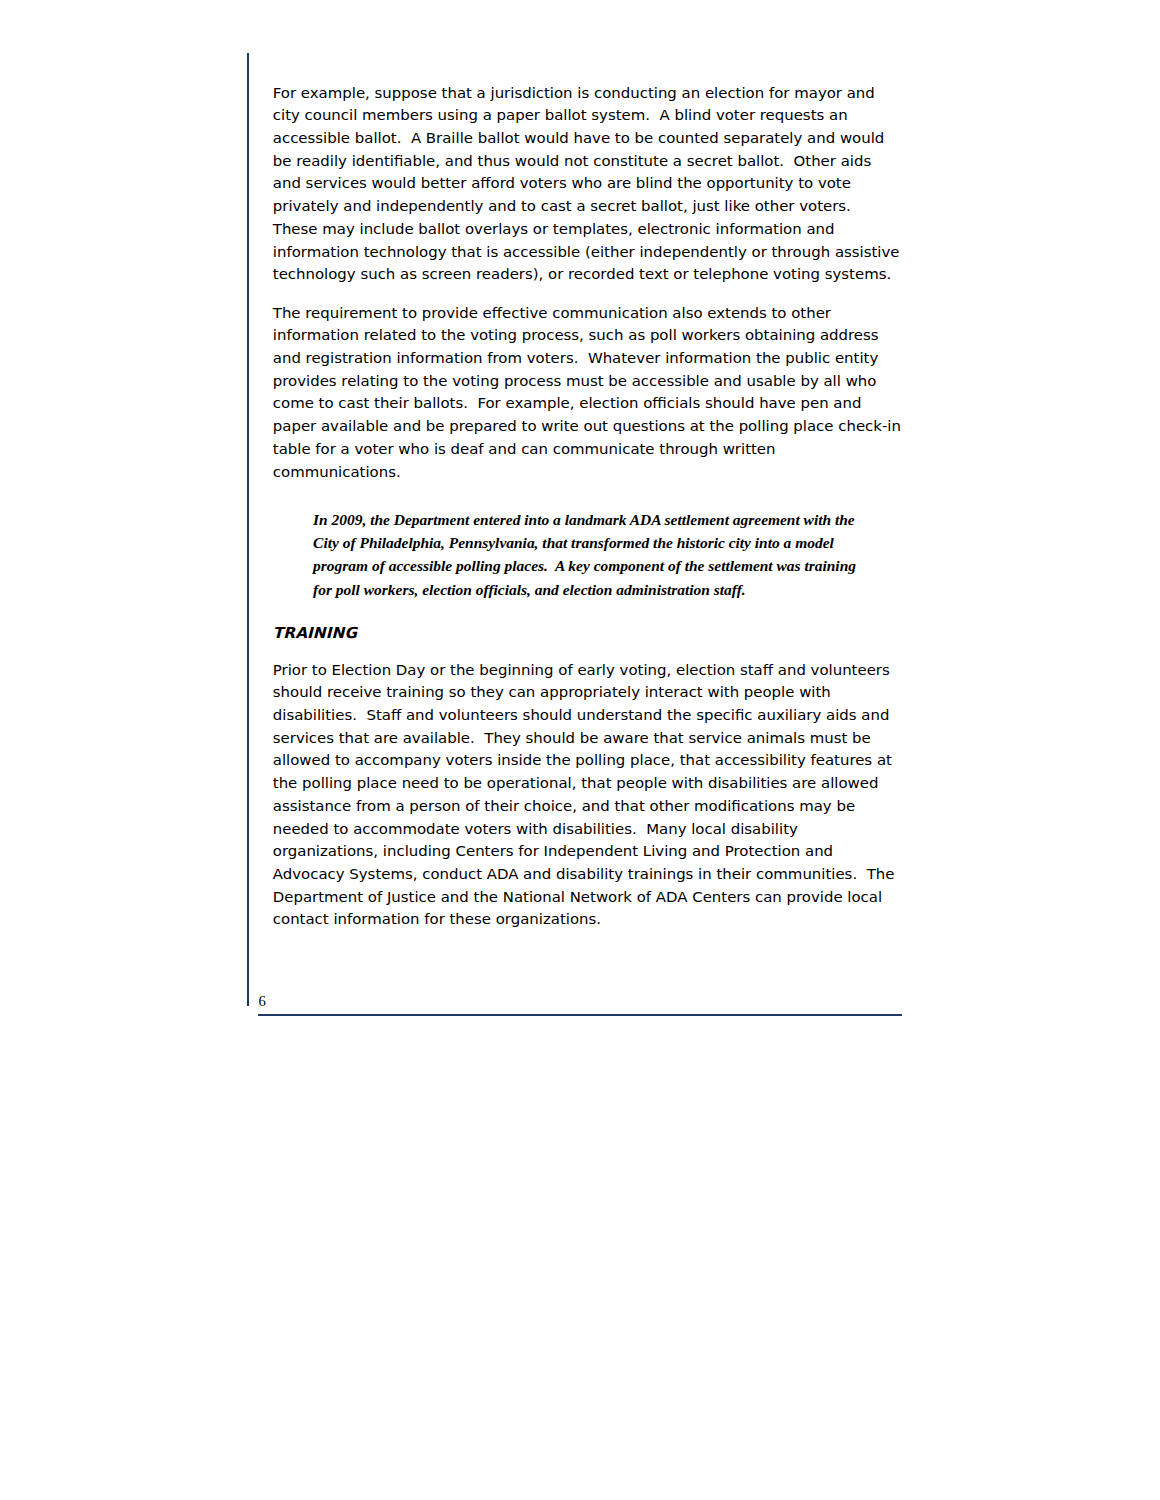For example, suppose that a jurisdiction is conducting an election for mayor and city council members using a paper ballot system. A blind voter requests an accessible ballot. A Braille ballot would have to be counted separately and would be readily identifiable, and thus would not constitute a secret ballot. Other aids and services would better afford voters who are blind the opportunity to vote privately and independently and to cast a secret ballot, just like other voters. These may include ballot overlays or templates, electronic information and information technology that is accessible (either independently or through assistive technology such as screen readers), or recorded text or telephone voting systems.
The requirement to provide effective communication also extends to other information related to the voting process, such as poll workers obtaining address and registration information from voters. Whatever information the public entity provides relating to the voting process must be accessible and usable by all who come to cast their ballots. For example, election officials should have pen and paper available and be prepared to write out questions at the polling place check-in table for a voter who is deaf and can communicate through written communications.
In 2009, the Department entered into a landmark ADA settlement agreement with the City of Philadelphia, Pennsylvania, that transformed the historic city into a model program of accessible polling places. A key component of the settlement was training for poll workers, election officials, and election administration staff.
TRAINING
Prior to Election Day or the beginning of early voting, election staff and volunteers should receive training so they can appropriately interact with people with disabilities. Staff and volunteers should understand the specific auxiliary aids and services that are available. They should be aware that service animals must be allowed to accompany voters inside the polling place, that accessibility features at the polling place need to be operational, that people with disabilities are allowed assistance from a person of their choice, and that other modifications may be needed to accommodate voters with disabilities. Many local disability organizations, including Centers for Independent Living and Protection and Advocacy Systems, conduct ADA and disability trainings in their communities. The Department of Justice and the National Network of ADA Centers can provide local contact information for these organizations.
6